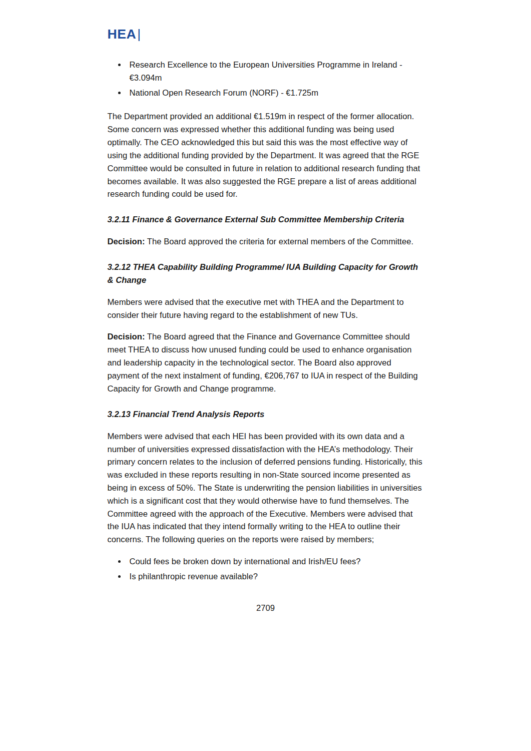HEA|
Research Excellence to the European Universities Programme in Ireland - €3.094m
National Open Research Forum (NORF) - €1.725m
The Department provided an additional €1.519m in respect of the former allocation. Some concern was expressed whether this additional funding was being used optimally. The CEO acknowledged this but said this was the most effective way of using the additional funding provided by the Department. It was agreed that the RGE Committee would be consulted in future in relation to additional research funding that becomes available. It was also suggested the RGE prepare a list of areas additional research funding could be used for.
3.2.11 Finance & Governance External Sub Committee Membership Criteria
Decision: The Board approved the criteria for external members of the Committee.
3.2.12 THEA Capability Building Programme/ IUA Building Capacity for Growth & Change
Members were advised that the executive met with THEA and the Department to consider their future having regard to the establishment of new TUs.
Decision: The Board agreed that the Finance and Governance Committee should meet THEA to discuss how unused funding could be used to enhance organisation and leadership capacity in the technological sector. The Board also approved payment of the next instalment of funding, €206,767 to IUA in respect of the Building Capacity for Growth and Change programme.
3.2.13 Financial Trend Analysis Reports
Members were advised that each HEI has been provided with its own data and a number of universities expressed dissatisfaction with the HEA’s methodology. Their primary concern relates to the inclusion of deferred pensions funding. Historically, this was excluded in these reports resulting in non-State sourced income presented as being in excess of 50%. The State is underwriting the pension liabilities in universities which is a significant cost that they would otherwise have to fund themselves. The Committee agreed with the approach of the Executive. Members were advised that the IUA has indicated that they intend formally writing to the HEA to outline their concerns. The following queries on the reports were raised by members;
Could fees be broken down by international and Irish/EU fees?
Is philanthropic revenue available?
2709